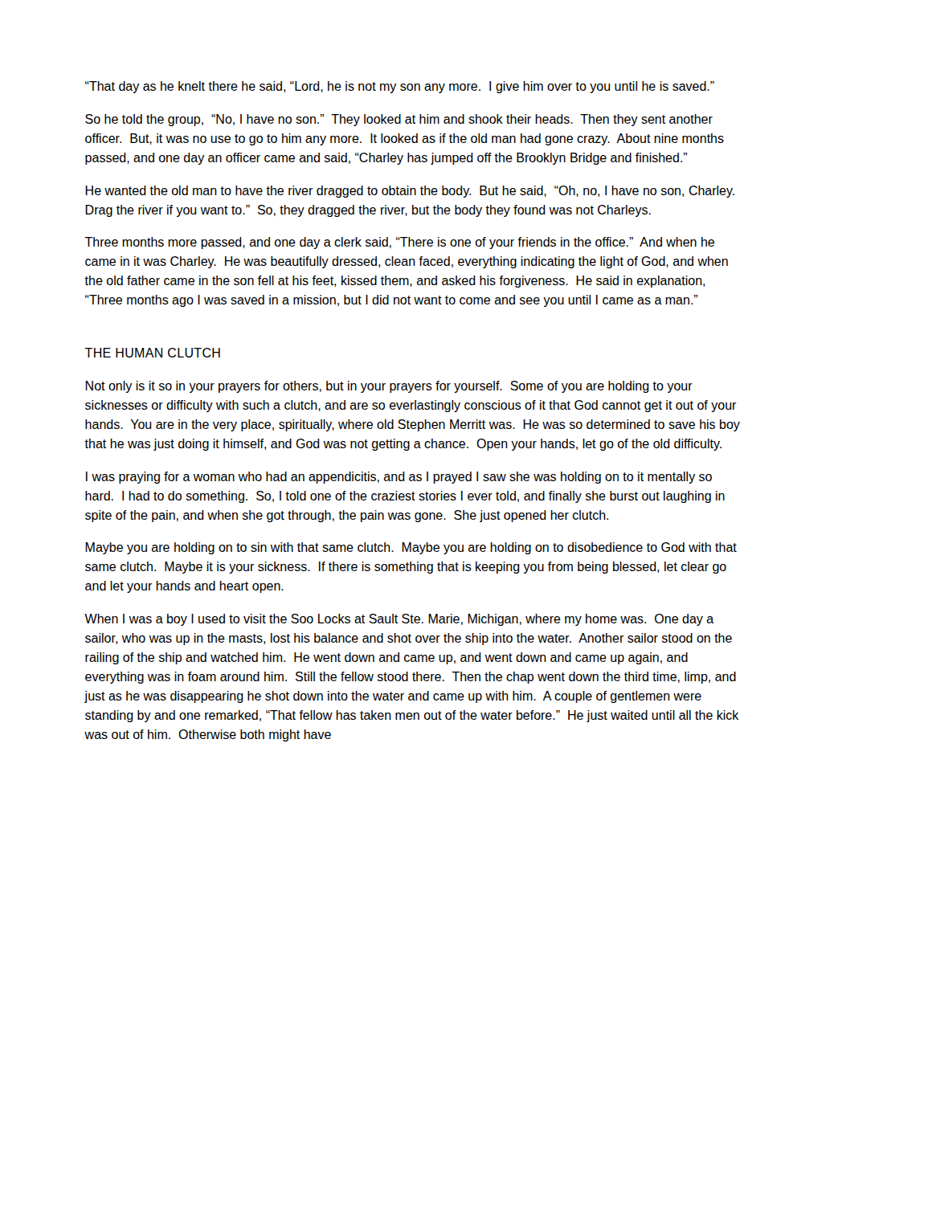“That day as he knelt there he said, “Lord, he is not my son any more. I give him over to you until he is saved.”
So he told the group, “No, I have no son.” They looked at him and shook their heads. Then they sent another officer. But, it was no use to go to him any more. It looked as if the old man had gone crazy. About nine months passed, and one day an officer came and said, “Charley has jumped off the Brooklyn Bridge and finished.”
He wanted the old man to have the river dragged to obtain the body. But he said, “Oh, no, I have no son, Charley. Drag the river if you want to.” So, they dragged the river, but the body they found was not Charleys.
Three months more passed, and one day a clerk said, “There is one of your friends in the office.” And when he came in it was Charley. He was beautifully dressed, clean faced, everything indicating the light of God, and when the old father came in the son fell at his feet, kissed them, and asked his forgiveness. He said in explanation, “Three months ago I was saved in a mission, but I did not want to come and see you until I came as a man.”
THE HUMAN CLUTCH
Not only is it so in your prayers for others, but in your prayers for yourself. Some of you are holding to your sicknesses or difficulty with such a clutch, and are so everlastingly conscious of it that God cannot get it out of your hands. You are in the very place, spiritually, where old Stephen Merritt was. He was so determined to save his boy that he was just doing it himself, and God was not getting a chance. Open your hands, let go of the old difficulty.
I was praying for a woman who had an appendicitis, and as I prayed I saw she was holding on to it mentally so hard. I had to do something. So, I told one of the craziest stories I ever told, and finally she burst out laughing in spite of the pain, and when she got through, the pain was gone. She just opened her clutch.
Maybe you are holding on to sin with that same clutch. Maybe you are holding on to disobedience to God with that same clutch. Maybe it is your sickness. If there is something that is keeping you from being blessed, let clear go and let your hands and heart open.
When I was a boy I used to visit the Soo Locks at Sault Ste. Marie, Michigan, where my home was. One day a sailor, who was up in the masts, lost his balance and shot over the ship into the water. Another sailor stood on the railing of the ship and watched him. He went down and came up, and went down and came up again, and everything was in foam around him. Still the fellow stood there. Then the chap went down the third time, limp, and just as he was disappearing he shot down into the water and came up with him. A couple of gentlemen were standing by and one remarked, “That fellow has taken men out of the water before.” He just waited until all the kick was out of him. Otherwise both might have